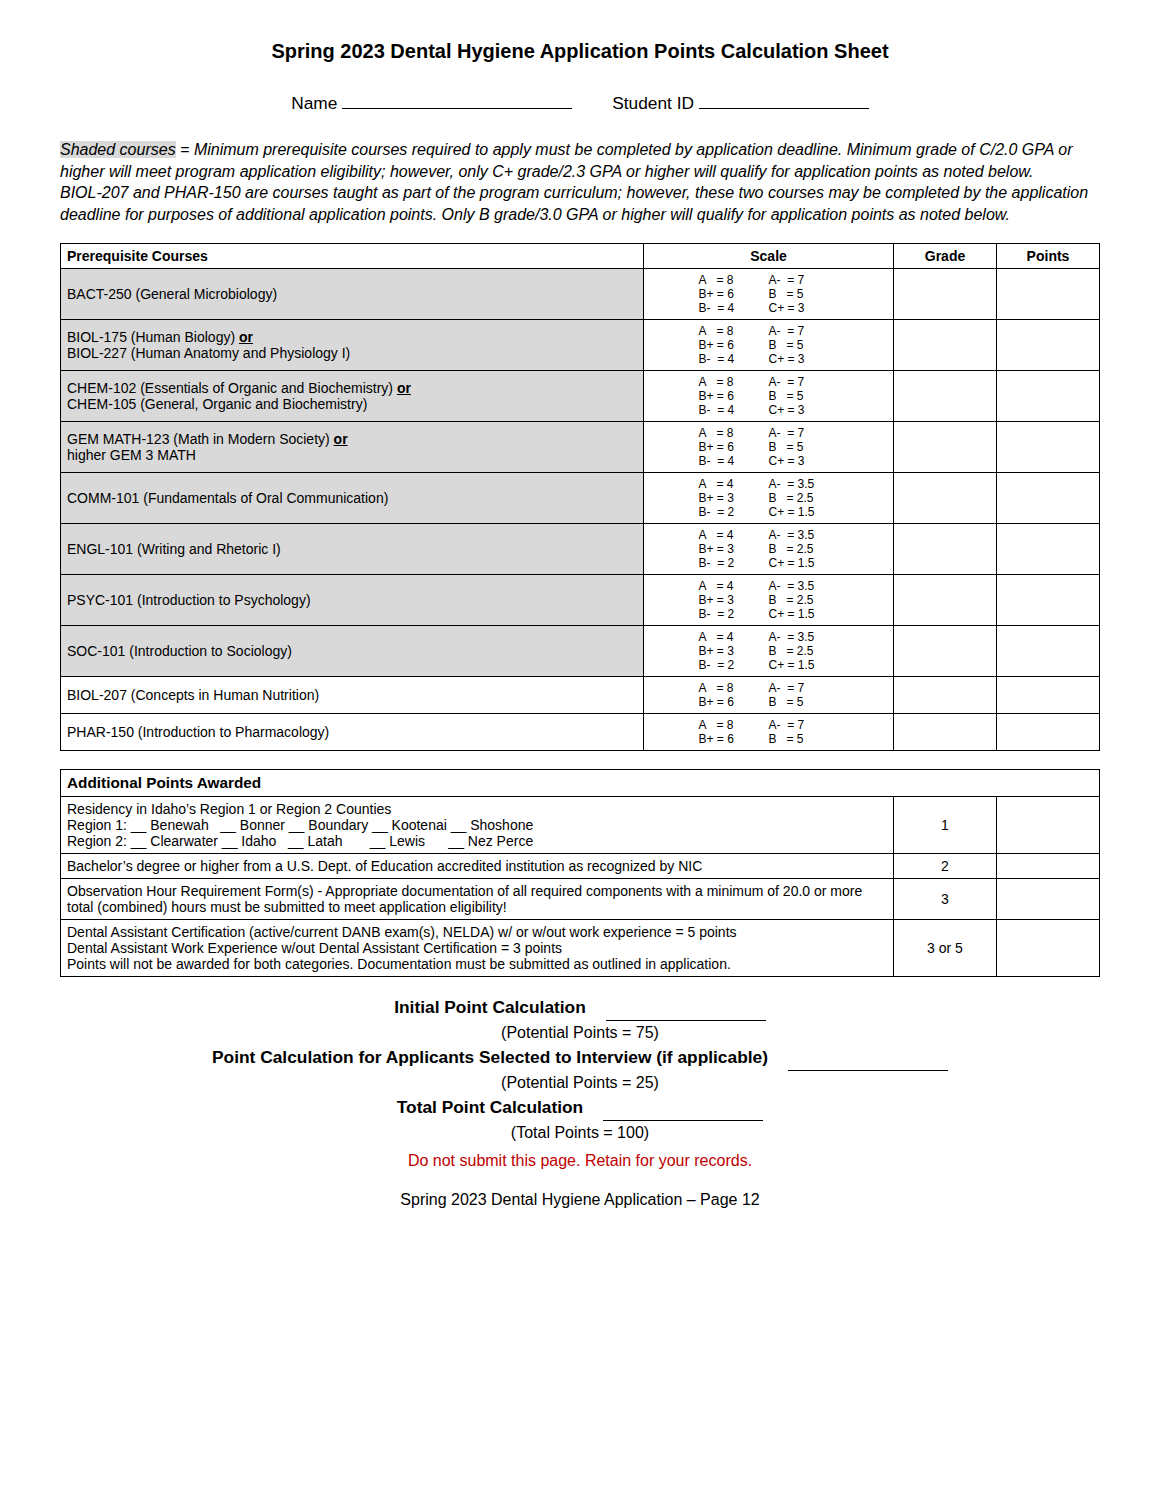Spring 2023 Dental Hygiene Application Points Calculation Sheet
Name
Student ID
Shaded courses = Minimum prerequisite courses required to apply must be completed by application deadline. Minimum grade of C/2.0 GPA or higher will meet program application eligibility; however, only C+ grade/2.3 GPA or higher will qualify for application points as noted below.
BIOL-207 and PHAR-150 are courses taught as part of the program curriculum; however, these two courses may be completed by the application deadline for purposes of additional application points. Only B grade/3.0 GPA or higher will qualify for application points as noted below.
| Prerequisite Courses | Scale | Grade | Points |
| --- | --- | --- | --- |
| BACT-250 (General Microbiology) | A = 8 A- = 7 B+ = 6 B = 5 B- = 4 C+ = 3 | | |
| BIOL-175 (Human Biology) or BIOL-227 (Human Anatomy and Physiology I) | A = 8 A- = 7 B+ = 6 B = 5 B- = 4 C+ = 3 | | |
| CHEM-102 (Essentials of Organic and Biochemistry) or CHEM-105 (General, Organic and Biochemistry) | A = 8 A- = 7 B+ = 6 B = 5 B- = 4 C+ = 3 | | |
| GEM MATH-123 (Math in Modern Society) or higher GEM 3 MATH | A = 8 A- = 7 B+ = 6 B = 5 B- = 4 C+ = 3 | | |
| COMM-101 (Fundamentals of Oral Communication) | A = 4 A- = 3.5 B+ = 3 B = 2.5 B- = 2 C+ = 1.5 | | |
| ENGL-101 (Writing and Rhetoric I) | A = 4 A- = 3.5 B+ = 3 B = 2.5 B- = 2 C+ = 1.5 | | |
| PSYC-101 (Introduction to Psychology) | A = 4 A- = 3.5 B+ = 3 B = 2.5 B- = 2 C+ = 1.5 | | |
| SOC-101 (Introduction to Sociology) | A = 4 A- = 3.5 B+ = 3 B = 2.5 B- = 2 C+ = 1.5 | | |
| BIOL-207 (Concepts in Human Nutrition) | A = 8 A- = 7 B+ = 6 B = 5 | | |
| PHAR-150 (Introduction to Pharmacology) | A = 8 A- = 7 B+ = 6 B = 5 | | |
| Additional Points Awarded |
| Residency in Idaho’s Region 1 or Region 2 Counties Region 1: __ Benewah __ Bonner __ Boundary __ Kootenai __ Shoshone Region 2: __ Clearwater __ Idaho __ Latah __ Lewis __ Nez Perce | 1 | |
| Bachelor’s degree or higher from a U.S. Dept. of Education accredited institution as recognized by NIC | 2 | |
| Observation Hour Requirement Form(s) - Appropriate documentation of all required components with a minimum of 20.0 or more total (combined) hours must be submitted to meet application eligibility! | 3 | |
| Dental Assistant Certification (active/current DANB exam(s), NELDA) w/ or w/out work experience = 5 points Dental Assistant Work Experience w/out Dental Assistant Certification = 3 points Points will not be awarded for both categories. Documentation must be submitted as outlined in application. | 3 or 5 | |
Initial Point Calculation
(Potential Points = 75)
Point Calculation for Applicants Selected to Interview (if applicable)
(Potential Points = 25)
Total Point Calculation
(Total Points = 100)
Do not submit this page. Retain for your records.
Spring 2023 Dental Hygiene Application – Page 12